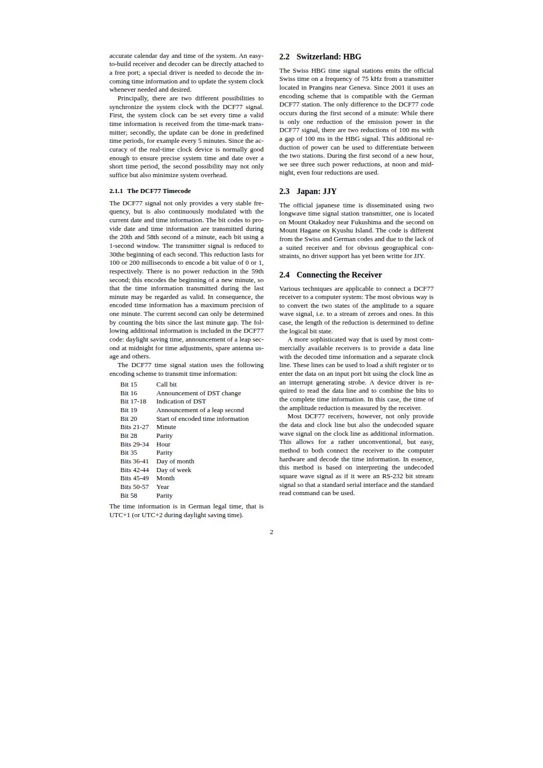accurate calendar day and time of the system. An easy-to-build receiver and decoder can be directly attached to a free port; a special driver is needed to decode the incoming time information and to update the system clock whenever needed and desired.
Principally, there are two different possibilities to synchronize the system clock with the DCF77 signal. First, the system clock can be set every time a valid time information is received from the time-mark transmitter; secondly, the update can be done in predefined time periods, for example every 5 minutes. Since the accuracy of the real-time clock device is normally good enough to ensure precise system time and date over a short time period, the second possibility may not only suffice but also minimize system overhead.
2.1.1 The DCF77 Timecode
The DCF77 signal not only provides a very stable frequency, but is also continuously modulated with the current date and time information. The bit codes to provide date and time information are transmitted during the 20th and 58th second of a minute, each bit using a 1-second window. The transmitter signal is reduced to 30the beginning of each second. This reduction lasts for 100 or 200 milliseconds to encode a bit value of 0 or 1, respectively. There is no power reduction in the 59th second; this encodes the beginning of a new minute, so that the time information transmitted during the last minute may be regarded as valid. In consequence, the encoded time information has a maximum precision of one minute. The current second can only be determined by counting the bits since the last minute gap. The following additional information is included in the DCF77 code: daylight saving time, announcement of a leap second at midnight for time adjustments, spare antenna usage and others.
The DCF77 time signal station uses the following encoding scheme to transmit time information:
| Bit 15 | Call bit |
| Bit 16 | Announcement of DST change |
| Bit 17-18 | Indication of DST |
| Bit 19 | Announcement of a leap second |
| Bit 20 | Start of encoded time information |
| Bits 21-27 | Minute |
| Bit 28 | Parity |
| Bits 29-34 | Hour |
| Bit 35 | Parity |
| Bits 36-41 | Day of month |
| Bits 42-44 | Day of week |
| Bits 45-49 | Month |
| Bits 50-57 | Year |
| Bit 58 | Parity |
The time information is in German legal time, that is UTC+1 (or UTC+2 during daylight saving time).
2.2 Switzerland: HBG
The Swiss HBG time signal stations emits the official Swiss time on a frequency of 75 kHz from a transmitter located in Prangins near Geneva. Since 2001 it uses an encoding scheme that is compatible with the German DCF77 station. The only difference to the DCF77 code occurs during the first second of a minute: While there is only one reduction of the emission power in the DCF77 signal, there are two reductions of 100 ms with a gap of 100 ms in the HBG signal. This additional reduction of power can be used to differentiate between the two stations. During the first second of a new hour, we see three such power reductions, at noon and midnight, even four reductions are used.
2.3 Japan: JJY
The official japanese time is disseminated using two longwave time signal station transmitter, one is located on Mount Otakadoy near Fukushima and the second on Mount Hagane on Kyushu Island. The code is different from the Swiss and German codes and due to the lack of a suited receiver and for obvious geographical constraints, no driver support has yet been writte for JJY.
2.4 Connecting the Receiver
Various techniques are applicable to connect a DCF77 receiver to a computer system: The most obvious way is to convert the two states of the amplitude to a square wave signal, i.e. to a stream of zeroes and ones. In this case, the length of the reduction is determined to define the logical bit state.
A more sophisticated way that is used by most commercially available receivers is to provide a data line with the decoded time information and a separate clock line. These lines can be used to load a shift register or to enter the data on an input port bit using the clock line as an interrupt generating strobe. A device driver is required to read the data line and to combine the bits to the complete time information. In this case, the time of the amplitude reduction is measured by the receiver.
Most DCF77 receivers, however, not only provide the data and clock line but also the undecoded square wave signal on the clock line as additional information. This allows for a rather unconventional, but easy, method to both connect the receiver to the computer hardware and decode the time information. In essence, this method is based on interpreting the undecoded square wave signal as if it were an RS-232 bit stream signal so that a standard serial interface and the standard read command can be used.
2